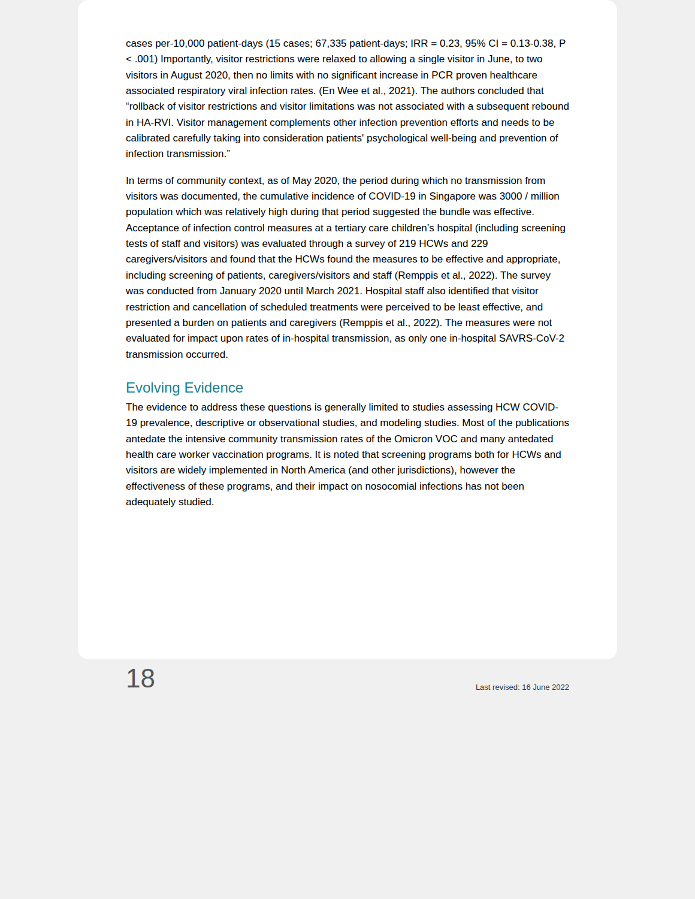cases per-10,000 patient-days (15 cases; 67,335 patient-days; IRR = 0.23, 95% CI = 0.13-0.38, P < .001) Importantly, visitor restrictions were relaxed to allowing a single visitor in June, to two visitors in August 2020, then no limits with no significant increase in PCR proven healthcare associated respiratory viral infection rates. (En Wee et al., 2021). The authors concluded that “rollback of visitor restrictions and visitor limitations was not associated with a subsequent rebound in HA-RVI. Visitor management complements other infection prevention efforts and needs to be calibrated carefully taking into consideration patients' psychological well-being and prevention of infection transmission.”
In terms of community context, as of May 2020, the period during which no transmission from visitors was documented, the cumulative incidence of COVID-19 in Singapore was 3000 / million population which was relatively high during that period suggested the bundle was effective. Acceptance of infection control measures at a tertiary care children’s hospital (including screening tests of staff and visitors) was evaluated through a survey of 219 HCWs and 229 caregivers/visitors and found that the HCWs found the measures to be effective and appropriate, including screening of patients, caregivers/visitors and staff (Remppis et al., 2022). The survey was conducted from January 2020 until March 2021. Hospital staff also identified that visitor restriction and cancellation of scheduled treatments were perceived to be least effective, and presented a burden on patients and caregivers (Remppis et al., 2022). The measures were not evaluated for impact upon rates of in-hospital transmission, as only one in-hospital SAVRS-CoV-2 transmission occurred.
Evolving Evidence
The evidence to address these questions is generally limited to studies assessing HCW COVID-19 prevalence, descriptive or observational studies, and modeling studies. Most of the publications antedate the intensive community transmission rates of the Omicron VOC and many antedated health care worker vaccination programs. It is noted that screening programs both for HCWs and visitors are widely implemented in North America (and other jurisdictions), however the effectiveness of these programs, and their impact on nosocomial infections has not been adequately studied.
18
Last revised: 16 June 2022